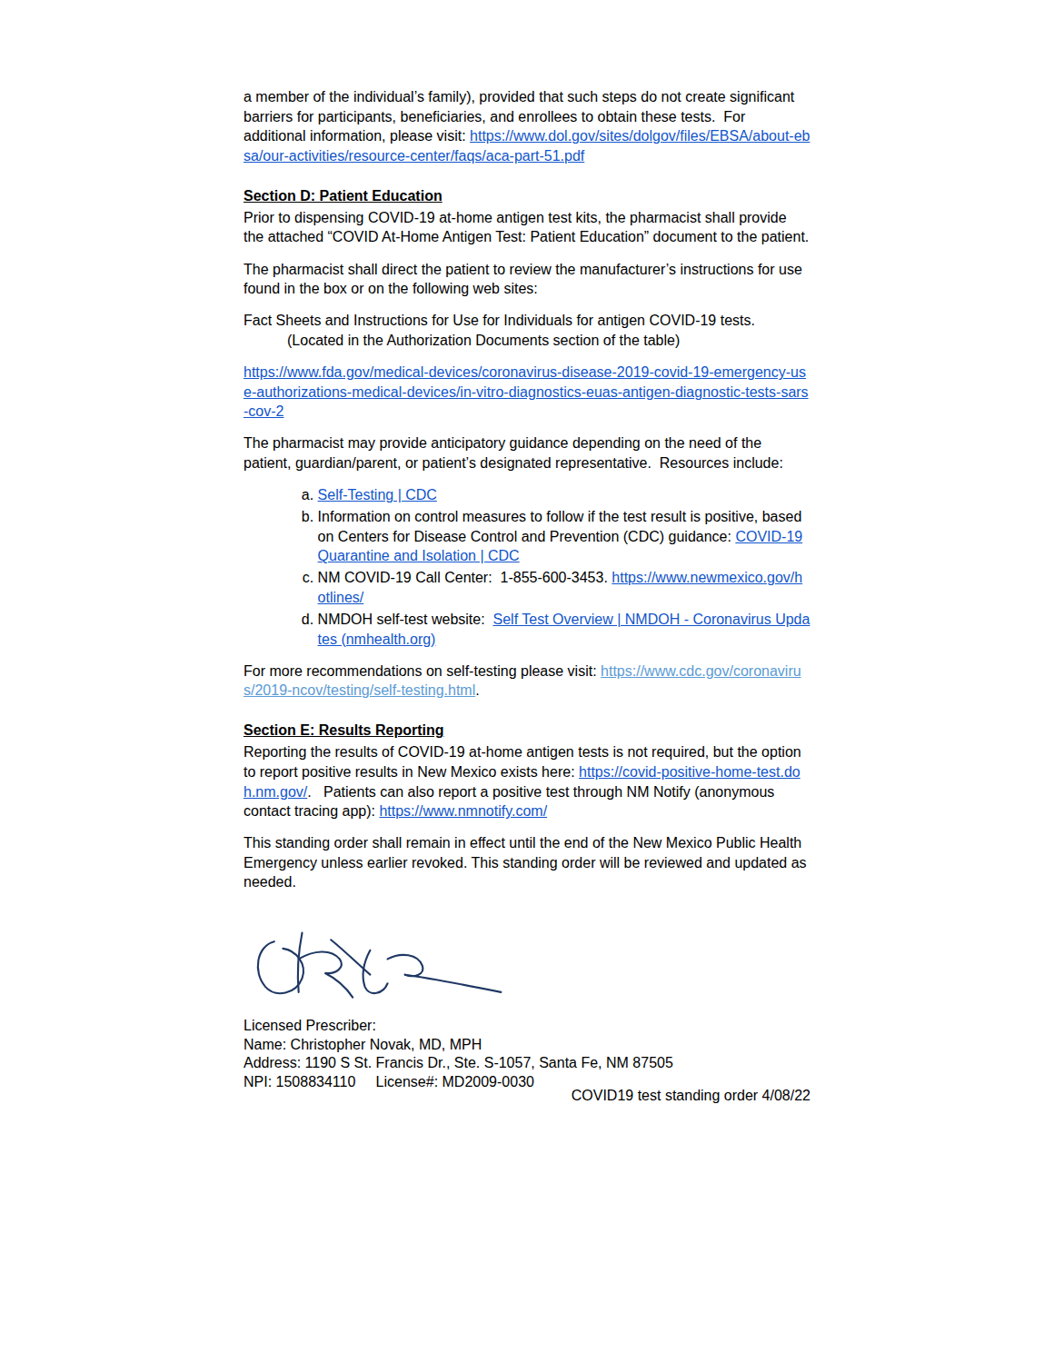a member of the individual’s family), provided that such steps do not create significant barriers for participants, beneficiaries, and enrollees to obtain these tests. For additional information, please visit: https://www.dol.gov/sites/dolgov/files/EBSA/about-ebsa/our-activities/resource-center/faqs/aca-part-51.pdf
Section D: Patient Education
Prior to dispensing COVID-19 at-home antigen test kits, the pharmacist shall provide the attached “COVID At-Home Antigen Test: Patient Education” document to the patient.
The pharmacist shall direct the patient to review the manufacturer’s instructions for use found in the box or on the following web sites:
Fact Sheets and Instructions for Use for Individuals for antigen COVID-19 tests.
(Located in the Authorization Documents section of the table)
https://www.fda.gov/medical-devices/coronavirus-disease-2019-covid-19-emergency-use-authorizations-medical-devices/in-vitro-diagnostics-euas-antigen-diagnostic-tests-sars-cov-2
The pharmacist may provide anticipatory guidance depending on the need of the patient, guardian/parent, or patient’s designated representative. Resources include:
Self-Testing | CDC
Information on control measures to follow if the test result is positive, based on Centers for Disease Control and Prevention (CDC) guidance: COVID-19 Quarantine and Isolation | CDC
NM COVID-19 Call Center: 1-855-600-3453. https://www.newmexico.gov/hotlines/
NMDOH self-test website: Self Test Overview | NMDOH - Coronavirus Updates (nmhealth.org)
For more recommendations on self-testing please visit: https://www.cdc.gov/coronavirus/2019-ncov/testing/self-testing.html.
Section E: Results Reporting
Reporting the results of COVID-19 at-home antigen tests is not required, but the option to report positive results in New Mexico exists here: https://covid-positive-home-test.doh.nm.gov/. Patients can also report a positive test through NM Notify (anonymous contact tracing app): https://www.nmnotify.com/
This standing order shall remain in effect until the end of the New Mexico Public Health Emergency unless earlier revoked. This standing order will be reviewed and updated as needed.
Licensed Prescriber:
Name: Christopher Novak, MD, MPH
Address: 1190 S St. Francis Dr., Ste. S-1057, Santa Fe, NM 87505
NPI: 1508834110 License#: MD2009-0030
COVID19 test standing order 4/08/22